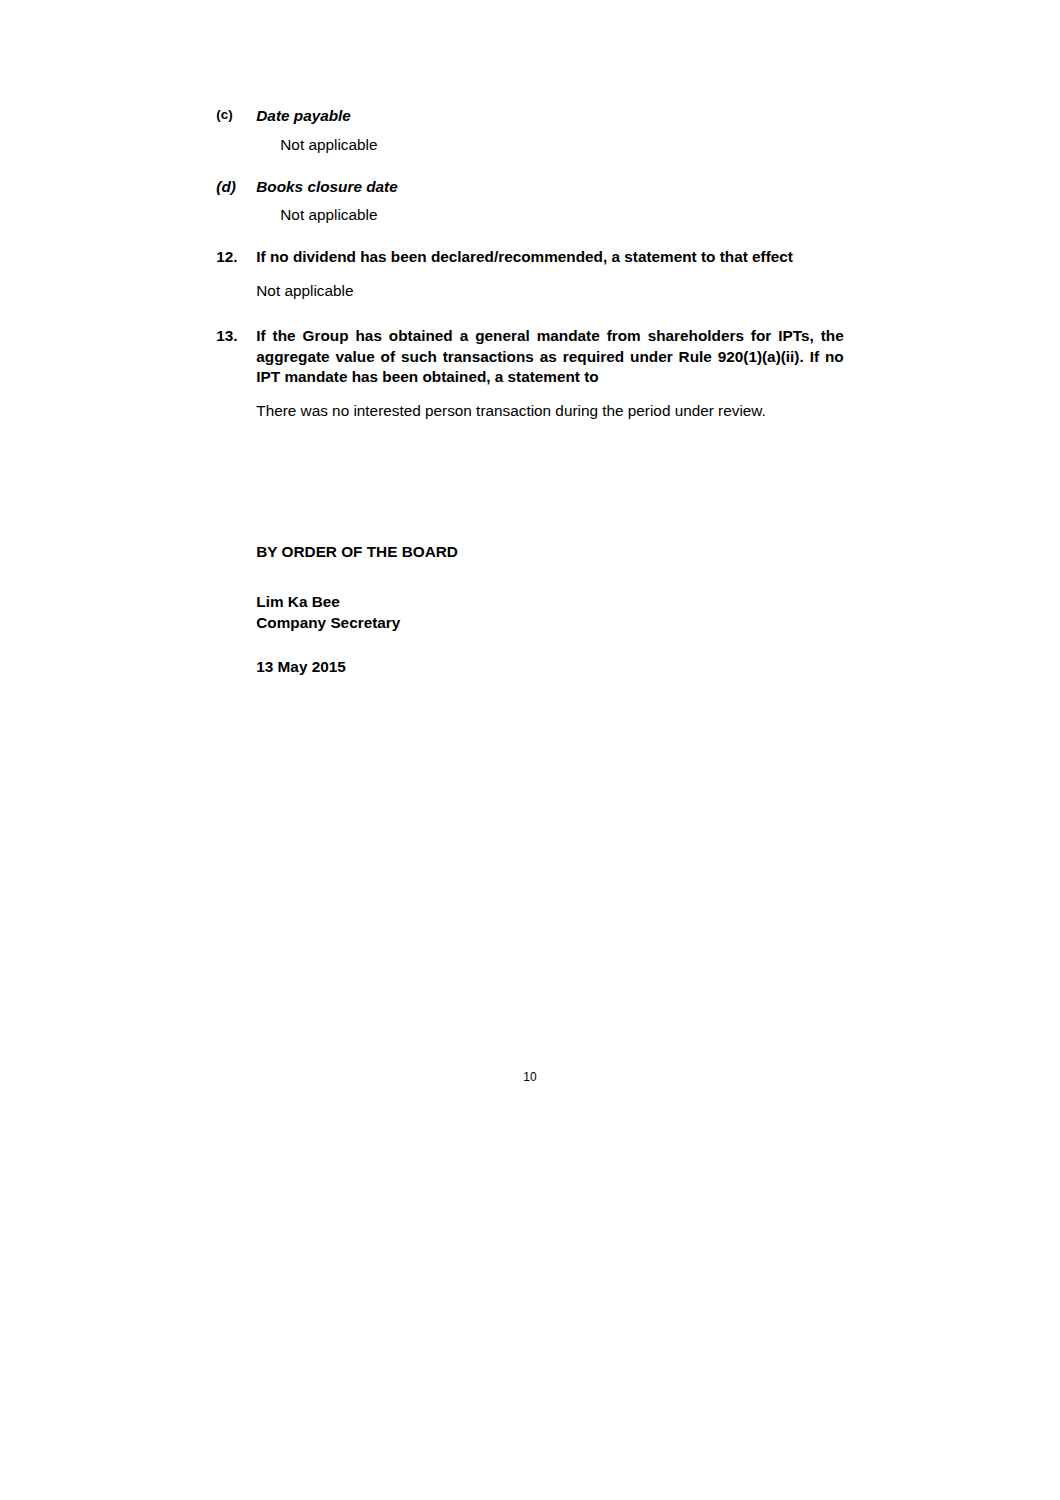(c) Date payable
Not applicable
(d) Books closure date
Not applicable
12.
If no dividend has been declared/recommended, a statement to that effect
Not applicable
13.
If the Group has obtained a general mandate from shareholders for IPTs, the aggregate value of such transactions as required under Rule 920(1)(a)(ii). If no IPT mandate has been obtained, a statement to
There was no interested person transaction during the period under review.
BY ORDER OF THE BOARD
Lim Ka Bee
Company Secretary
13 May 2015
10